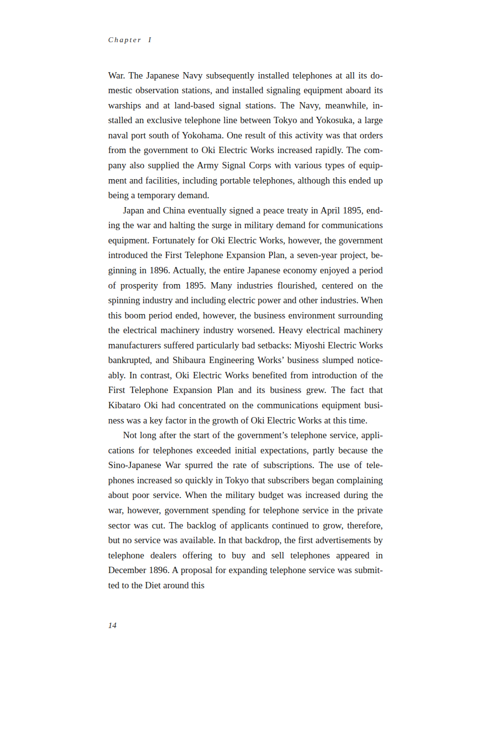Chapter I
War. The Japanese Navy subsequently installed telephones at all its domestic observation stations, and installed signaling equipment aboard its warships and at land-based signal stations. The Navy, meanwhile, installed an exclusive telephone line between Tokyo and Yokosuka, a large naval port south of Yokohama. One result of this activity was that orders from the government to Oki Electric Works increased rapidly. The company also supplied the Army Signal Corps with various types of equipment and facilities, including portable telephones, although this ended up being a temporary demand.
Japan and China eventually signed a peace treaty in April 1895, ending the war and halting the surge in military demand for communications equipment. Fortunately for Oki Electric Works, however, the government introduced the First Telephone Expansion Plan, a seven-year project, beginning in 1896. Actually, the entire Japanese economy enjoyed a period of prosperity from 1895. Many industries flourished, centered on the spinning industry and including electric power and other industries. When this boom period ended, however, the business environment surrounding the electrical machinery industry worsened. Heavy electrical machinery manufacturers suffered particularly bad setbacks: Miyoshi Electric Works bankrupted, and Shibaura Engineering Works’ business slumped noticeably. In contrast, Oki Electric Works benefited from introduction of the First Telephone Expansion Plan and its business grew. The fact that Kibataro Oki had concentrated on the communications equipment business was a key factor in the growth of Oki Electric Works at this time.
Not long after the start of the government’s telephone service, applications for telephones exceeded initial expectations, partly because the Sino-Japanese War spurred the rate of subscriptions. The use of telephones increased so quickly in Tokyo that subscribers began complaining about poor service. When the military budget was increased during the war, however, government spending for telephone service in the private sector was cut. The backlog of applicants continued to grow, therefore, but no service was available. In that backdrop, the first advertisements by telephone dealers offering to buy and sell telephones appeared in December 1896. A proposal for expanding telephone service was submitted to the Diet around this
14